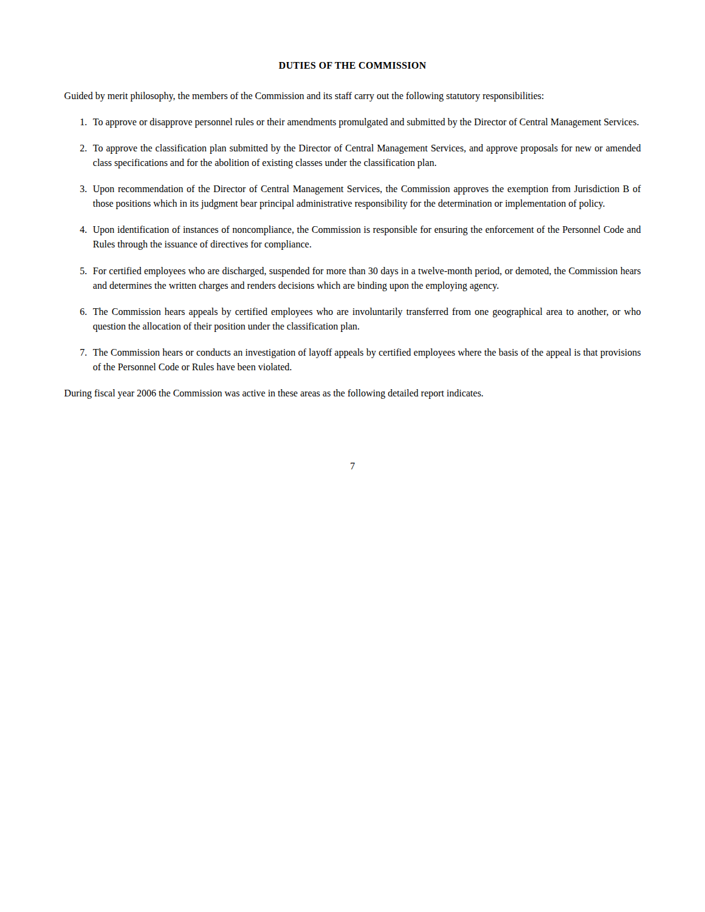DUTIES OF THE COMMISSION
Guided by merit philosophy, the members of the Commission and its staff carry out the following statutory responsibilities:
To approve or disapprove personnel rules or their amendments promulgated and submitted by the Director of Central Management Services.
To approve the classification plan submitted by the Director of Central Management Services, and approve proposals for new or amended class specifications and for the abolition of existing classes under the classification plan.
Upon recommendation of the Director of Central Management Services, the Commission approves the exemption from Jurisdiction B of those positions which in its judgment bear principal administrative responsibility for the determination or implementation of policy.
Upon identification of instances of noncompliance, the Commission is responsible for ensuring the enforcement of the Personnel Code and Rules through the issuance of directives for compliance.
For certified employees who are discharged, suspended for more than 30 days in a twelve-month period, or demoted, the Commission hears and determines the written charges and renders decisions which are binding upon the employing agency.
The Commission hears appeals by certified employees who are involuntarily transferred from one geographical area to another, or who question the allocation of their position under the classification plan.
The Commission hears or conducts an investigation of layoff appeals by certified employees where the basis of the appeal is that provisions of the Personnel Code or Rules have been violated.
During fiscal year 2006 the Commission was active in these areas as the following detailed report indicates.
7